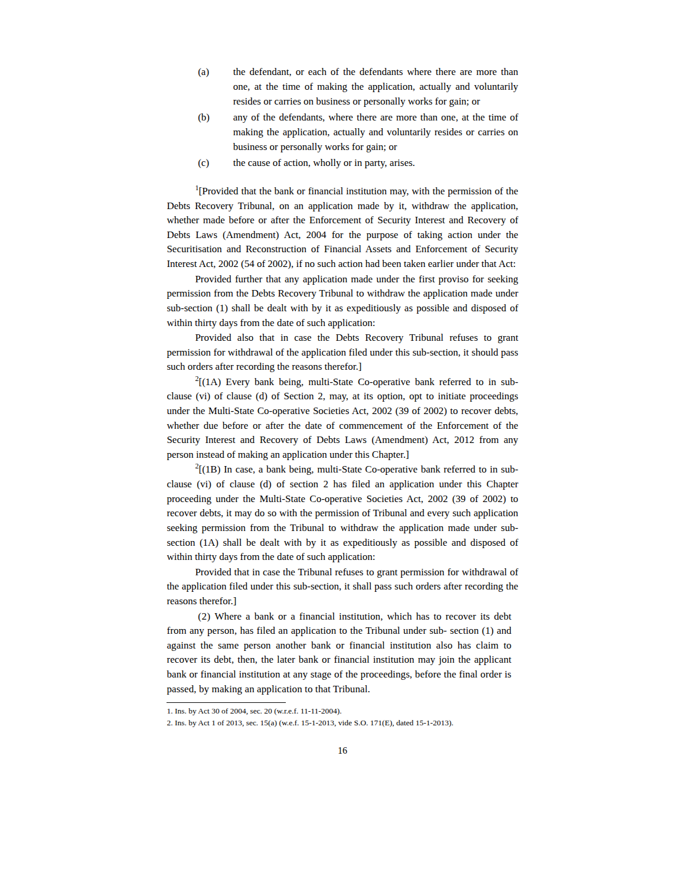(a) the defendant, or each of the defendants where there are more than one, at the time of making the application, actually and voluntarily resides or carries on business or personally works for gain; or
(b) any of the defendants, where there are more than one, at the time of making the application, actually and voluntarily resides or carries on business or personally works for gain; or
(c) the cause of action, wholly or in party, arises.
1[Provided that the bank or financial institution may, with the permission of the Debts Recovery Tribunal, on an application made by it, withdraw the application, whether made before or after the Enforcement of Security Interest and Recovery of Debts Laws (Amendment) Act, 2004 for the purpose of taking action under the Securitisation and Reconstruction of Financial Assets and Enforcement of Security Interest Act, 2002 (54 of 2002), if no such action had been taken earlier under that Act:
Provided further that any application made under the first proviso for seeking permission from the Debts Recovery Tribunal to withdraw the application made under sub-section (1) shall be dealt with by it as expeditiously as possible and disposed of within thirty days from the date of such application:
Provided also that in case the Debts Recovery Tribunal refuses to grant permission for withdrawal of the application filed under this sub-section, it should pass such orders after recording the reasons therefor.]
2[(1A) Every bank being, multi-State Co-operative bank referred to in sub-clause (vi) of clause (d) of Section 2, may, at its option, opt to initiate proceedings under the Multi-State Co-operative Societies Act, 2002 (39 of 2002) to recover debts, whether due before or after the date of commencement of the Enforcement of the Security Interest and Recovery of Debts Laws (Amendment) Act, 2012 from any person instead of making an application under this Chapter.]
2[(1B) In case, a bank being, multi-State Co-operative bank referred to in sub-clause (vi) of clause (d) of section 2 has filed an application under this Chapter proceeding under the Multi-State Co-operative Societies Act, 2002 (39 of 2002) to recover debts, it may do so with the permission of Tribunal and every such application seeking permission from the Tribunal to withdraw the application made under sub-section (1A) shall be dealt with by it as expeditiously as possible and disposed of within thirty days from the date of such application:
Provided that in case the Tribunal refuses to grant permission for withdrawal of the application filed under this sub-section, it shall pass such orders after recording the reasons therefor.]
(2) Where a bank or a financial institution, which has to recover its debt from any person, has filed an application to the Tribunal under sub- section (1) and against the same person another bank or financial institution also has claim to recover its debt, then, the later bank or financial institution may join the applicant bank or financial institution at any stage of the proceedings, before the final order is passed, by making an application to that Tribunal.
1. Ins. by Act 30 of 2004, sec. 20 (w.r.e.f. 11-11-2004).
2. Ins. by Act 1 of 2013, sec. 15(a) (w.e.f. 15-1-2013, vide S.O. 171(E), dated 15-1-2013).
16